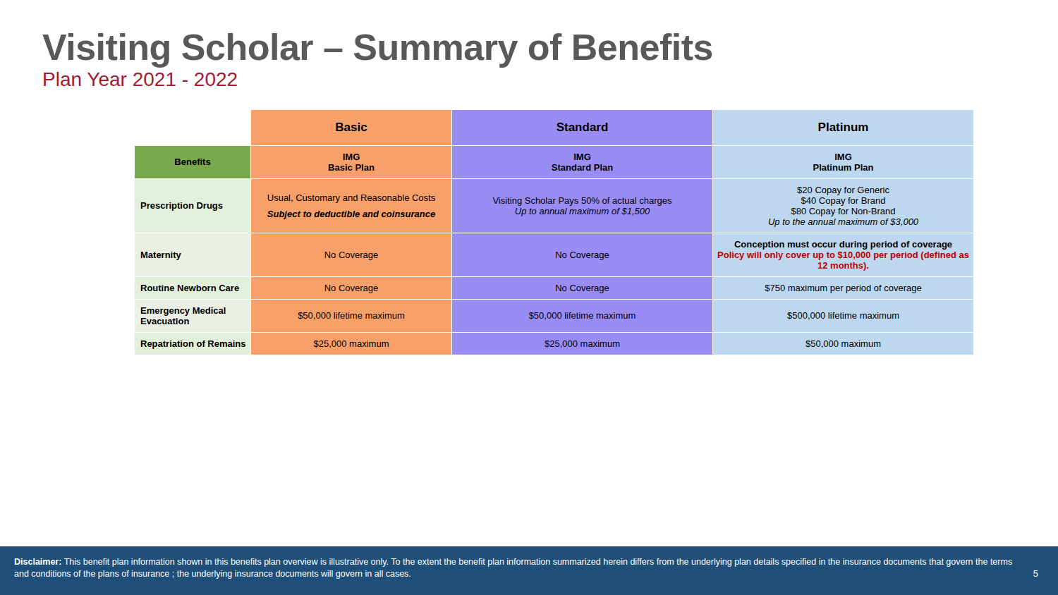Visiting Scholar – Summary of Benefits
Plan Year 2021 - 2022
| | Basic | Standard | Platinum |
| --- | --- | --- | --- |
| Benefits | IMG Basic Plan | IMG Standard Plan | IMG Platinum Plan |
| Prescription Drugs | Usual, Customary and Reasonable Costs Subject to deductible and coinsurance | Visiting Scholar Pays 50% of actual charges Up to annual maximum of $1,500 | $20 Copay for Generic $40 Copay for Brand $80 Copay for Non-Brand Up to the annual maximum of $3,000 |
| Maternity | No Coverage | No Coverage | Conception must occur during period of coverage Policy will only cover up to $10,000 per period (defined as 12 months). |
| Routine Newborn Care | No Coverage | No Coverage | $750 maximum per period of coverage |
| Emergency Medical Evacuation | $50,000 lifetime maximum | $50,000 lifetime maximum | $500,000 lifetime maximum |
| Repatriation of Remains | $25,000 maximum | $25,000 maximum | $50,000 maximum |
Disclaimer: This benefit plan information shown in this benefits plan overview is illustrative only. To the extent the benefit plan information summarized herein differs from the underlying plan details specified in the insurance documents that govern the terms and conditions of the plans of insurance ; the underlying insurance documents will govern in all cases. 5